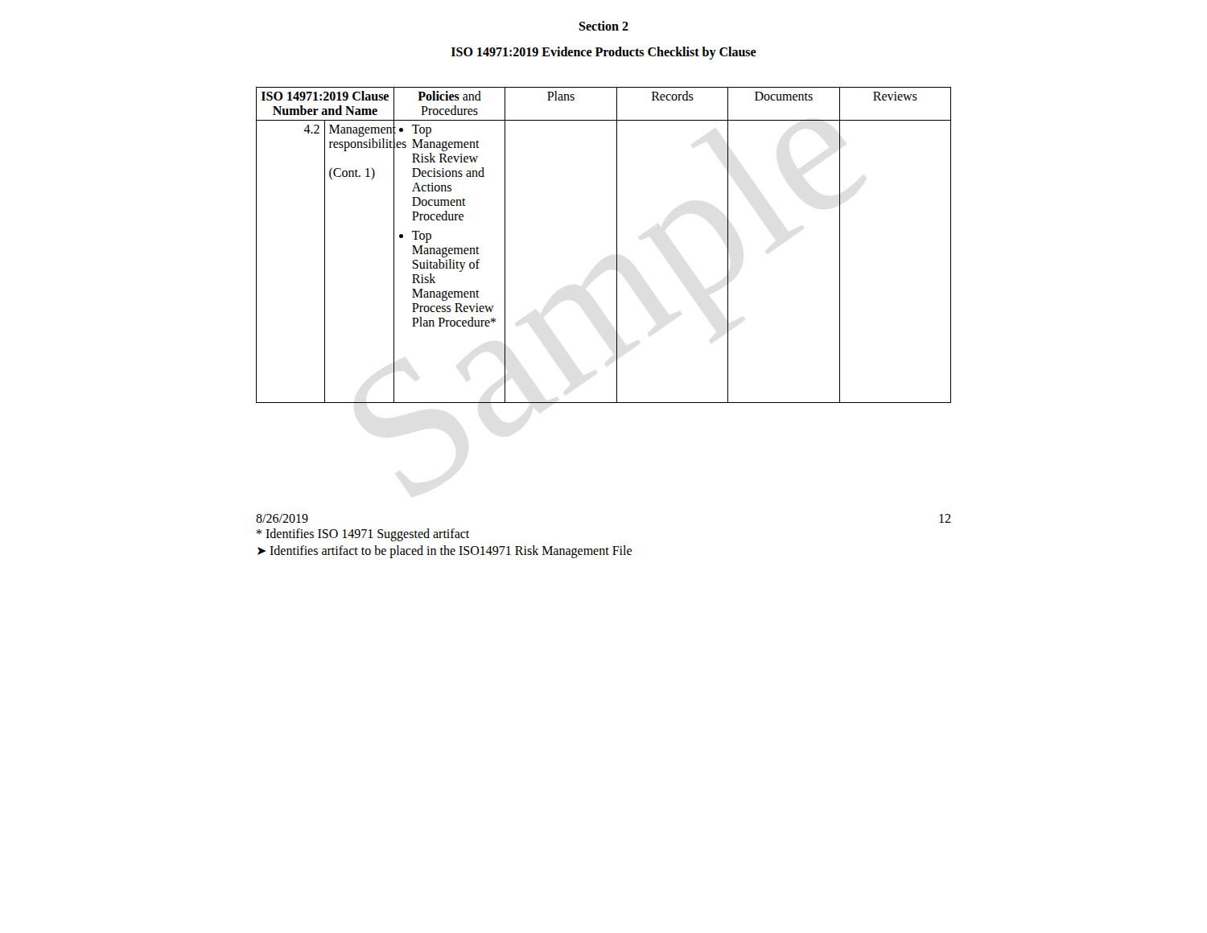Sample
Section 2
ISO 14971:2019 Evidence Products Checklist by Clause
| ISO 14971:2019 Clause Number and Name | Policies and Procedures | Plans | Records | Documents | Reviews |
| --- | --- | --- | --- | --- | --- |
| 4.2 | Management responsibilities (Cont. 1) | Top Management Risk Review Decisions and Actions Document Procedure Top Management Suitability of Risk Management Process Review Plan Procedure* | | | | |
8/26/2019 12
* Identifies ISO 14971 Suggested artifact
➤ Identifies artifact to be placed in the ISO14971 Risk Management File